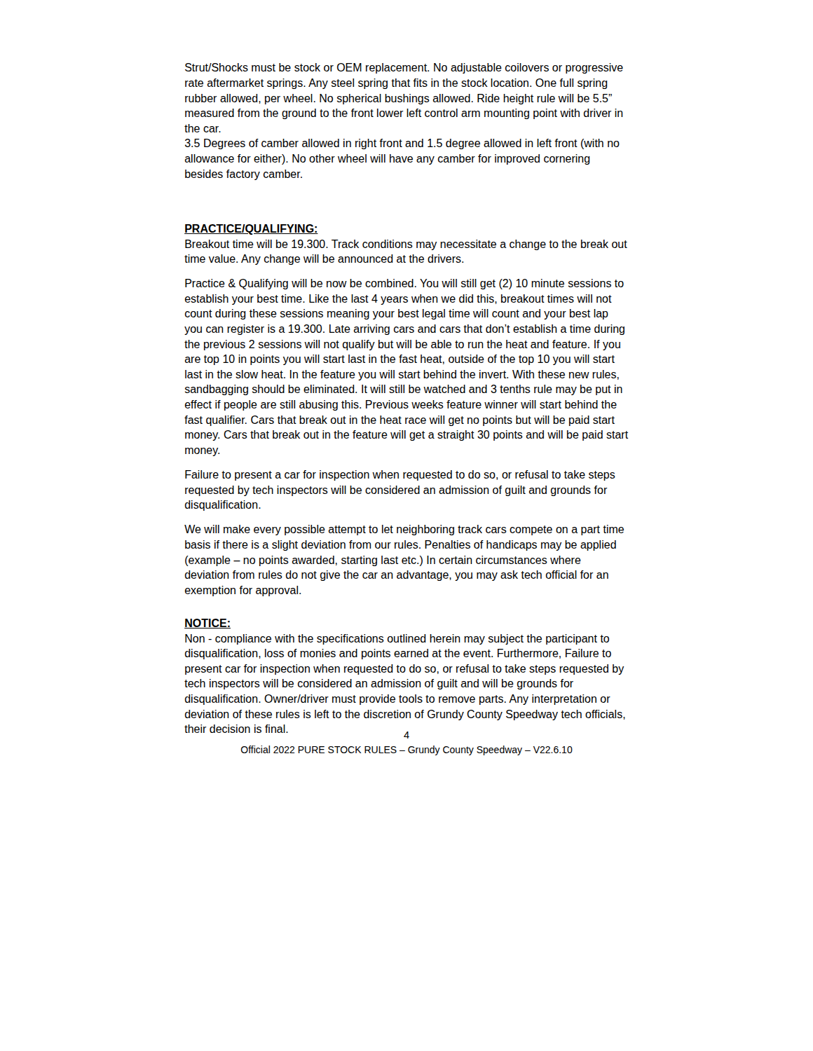Strut/Shocks must be stock or OEM replacement. No adjustable coilovers or progressive rate aftermarket springs. Any steel spring that fits in the stock location. One full spring rubber allowed, per wheel. No spherical bushings allowed. Ride height rule will be 5.5” measured from the ground to the front lower left control arm mounting point with driver in the car.
3.5 Degrees of camber allowed in right front and 1.5 degree allowed in left front (with no allowance for either). No other wheel will have any camber for improved cornering besides factory camber.
PRACTICE/QUALIFYING:
Breakout time will be 19.300. Track conditions may necessitate a change to the break out time value. Any change will be announced at the drivers.
Practice & Qualifying will be now be combined. You will still get (2) 10 minute sessions to establish your best time. Like the last 4 years when we did this, breakout times will not count during these sessions meaning your best legal time will count and your best lap you can register is a 19.300. Late arriving cars and cars that don’t establish a time during the previous 2 sessions will not qualify but will be able to run the heat and feature. If you are top 10 in points you will start last in the fast heat, outside of the top 10 you will start last in the slow heat. In the feature you will start behind the invert. With these new rules, sandbagging should be eliminated. It will still be watched and 3 tenths rule may be put in effect if people are still abusing this. Previous weeks feature winner will start behind the fast qualifier. Cars that break out in the heat race will get no points but will be paid start money. Cars that break out in the feature will get a straight 30 points and will be paid start money.
Failure to present a car for inspection when requested to do so, or refusal to take steps requested by tech inspectors will be considered an admission of guilt and grounds for disqualification.
We will make every possible attempt to let neighboring track cars compete on a part time basis if there is a slight deviation from our rules. Penalties of handicaps may be applied (example – no points awarded, starting last etc.) In certain circumstances where deviation from rules do not give the car an advantage, you may ask tech official for an exemption for approval.
NOTICE:
Non - compliance with the specifications outlined herein may subject the participant to disqualification, loss of monies and points earned at the event. Furthermore, Failure to present car for inspection when requested to do so, or refusal to take steps requested by tech inspectors will be considered an admission of guilt and will be grounds for disqualification. Owner/driver must provide tools to remove parts. Any interpretation or deviation of these rules is left to the discretion of Grundy County Speedway tech officials, their decision is final.
4
Official 2022 PURE STOCK RULES – Grundy County Speedway – V22.6.10